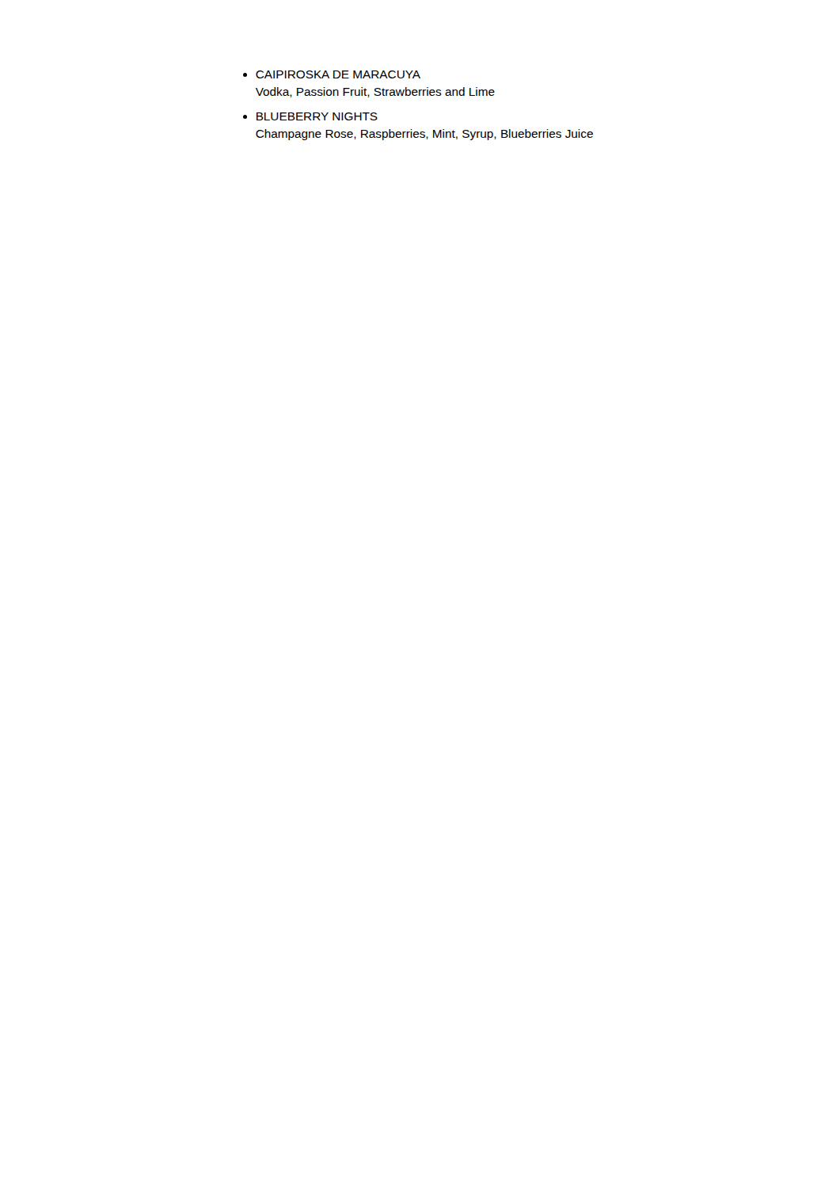CAIPIROSKA DE MARACUYA Vodka, Passion Fruit, Strawberries and Lime
BLUEBERRY NIGHTS Champagne Rose, Raspberries, Mint, Syrup, Blueberries Juice